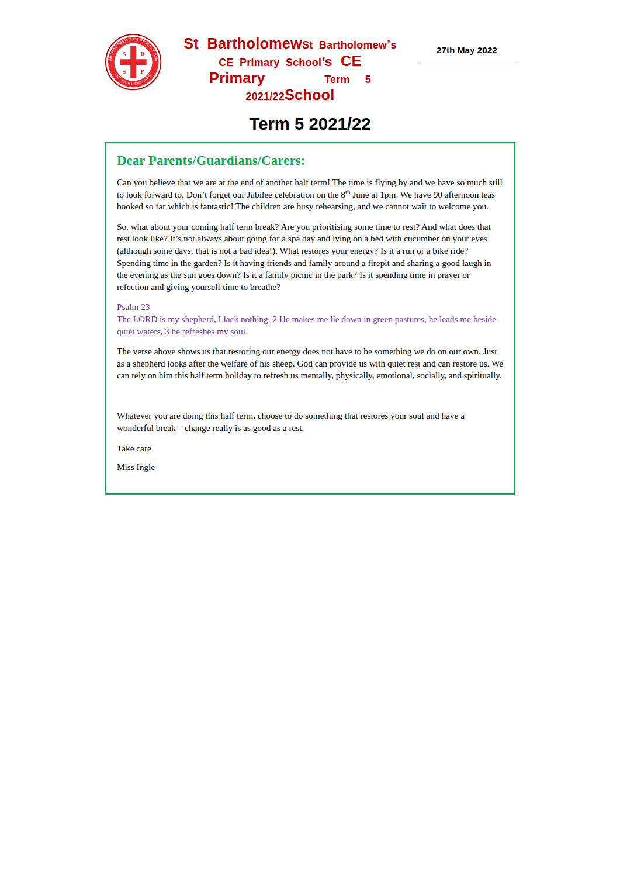S B S P ST BARTHOLOMEW'S CE PRIMARY SCHOOL LET YOUR LIGHT SHINE
St BartholomewSt Bartholomew’s
CE Primary School’s CE
Primary Term 5
2021/22 School
27th May 2022
Term 5 2021/22
Dear Parents/Guardians/Carers:
Can you believe that we are at the end of another half term! The time is flying by and we have so much still to look forward to. Don’t forget our Jubilee celebration on the 8th June at 1pm. We have 90 afternoon teas booked so far which is fantastic! The children are busy rehearsing, and we cannot wait to welcome you.
So, what about your coming half term break? Are you prioritising some time to rest? And what does that rest look like? It’s not always about going for a spa day and lying on a bed with cucumber on your eyes (although some days, that is not a bad idea!). What restores your energy? Is it a run or a bike ride? Spending time in the garden? Is it having friends and family around a firepit and sharing a good laugh in the evening as the sun goes down? Is it a family picnic in the park? Is it spending time in prayer or refection and giving yourself time to breathe?
Psalm 23 The LORD is my shepherd, I lack nothing. 2 He makes me lie down in green pastures, he leads me beside quiet waters, 3 he refreshes my soul.
The verse above shows us that restoring our energy does not have to be something we do on our own. Just as a shepherd looks after the welfare of his sheep, God can provide us with quiet rest and can restore us. We can rely on him this half term holiday to refresh us mentally, physically, emotional, socially, and spiritually.
Whatever you are doing this half term, choose to do something that restores your soul and have a wonderful break – change really is as good as a rest.
Take care
Miss Ingle